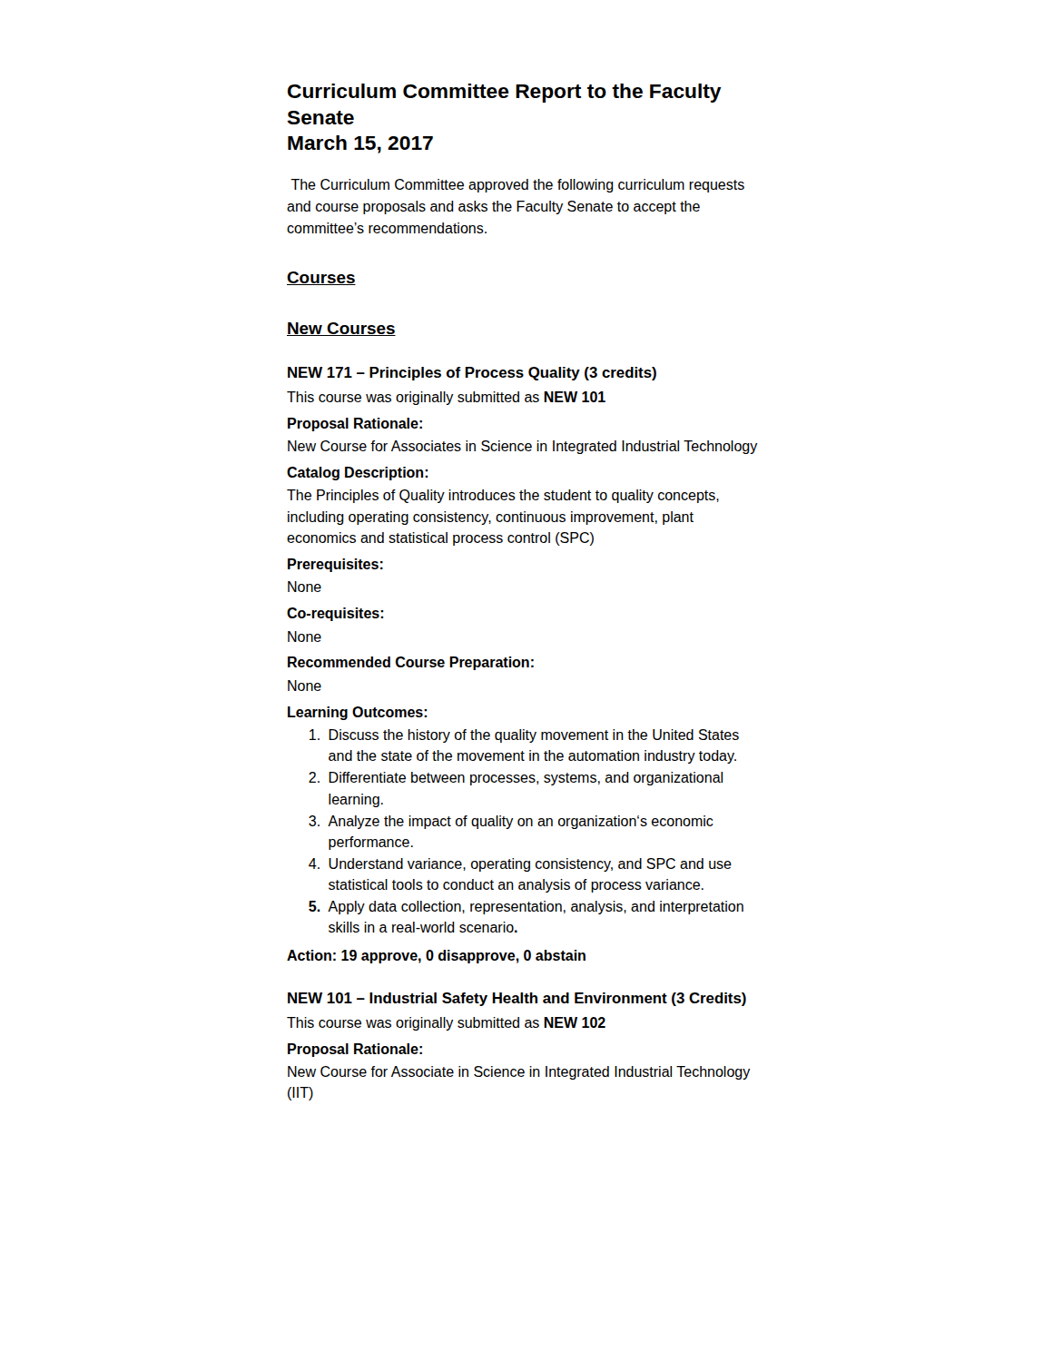Curriculum Committee Report to the Faculty Senate
March 15, 2017
The Curriculum Committee approved the following curriculum requests and course proposals and asks the Faculty Senate to accept the committee’s recommendations.
Courses
New Courses
NEW 171 – Principles of Process Quality (3 credits)
This course was originally submitted as NEW 101
Proposal Rationale:
New Course for Associates in Science in Integrated Industrial Technology
Catalog Description:
The Principles of Quality introduces the student to quality concepts, including operating consistency, continuous improvement, plant economics and statistical process control (SPC)
Prerequisites:
None
Co-requisites:
None
Recommended Course Preparation:
None
Learning Outcomes:
Discuss the history of the quality movement in the United States and the state of the movement in the automation industry today.
Differentiate between processes, systems, and organizational learning.
Analyze the impact of quality on an organization‘s economic performance.
Understand variance, operating consistency, and SPC and use statistical tools to conduct an analysis of process variance.
Apply data collection, representation, analysis, and interpretation skills in a real-world scenario.
Action: 19 approve, 0 disapprove, 0 abstain
NEW 101 – Industrial Safety Health and Environment (3 Credits)
This course was originally submitted as NEW 102
Proposal Rationale:
New Course for Associate in Science in Integrated Industrial Technology (IIT)